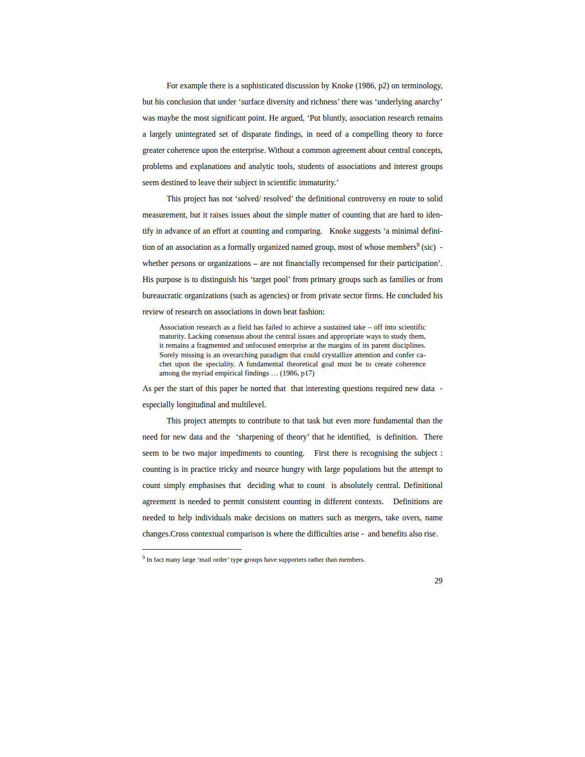For example there is a sophisticated discussion by Knoke (1986, p2) on terminology, but his conclusion that under ‘surface diversity and richness’ there was ‘underlying anarchy’ was maybe the most significant point. He argued, ‘Put bluntly, association research remains a largely unintegrated set of disparate findings, in need of a compelling theory to force greater coherence upon the enterprise. Without a common agreement about central concepts, problems and explanations and analytic tools, students of associations and interest groups seem destined to leave their subject in scientific immaturity.’
This project has not ‘solved/ resolved’ the definitional controversy en route to solid measurement, but it raises issues about the simple matter of counting that are hard to identify in advance of an effort at counting and comparing. Knoke suggests ‘a minimal definition of an association as a formally organized named group, most of whose members9 (sic) - whether persons or organizations – are not financially recompensed for their participation’. His purpose is to distinguish his ‘target pool’ from primary groups such as families or from bureaucratic organizations (such as agencies) or from private sector firms. He concluded his review of research on associations in down beat fashion:
Association research as a field has failed to achieve a sustained take – off into scientific maturity. Lacking consensus about the central issues and appropriate ways to study them, it remains a fragmented and unfocused enterprise at the margins of its parent disciplines. Sorely missing is an overarching paradigm that could crystallize attention and confer cachet upon the speciality. A fundamental theoretical goal must be to create coherence among the myriad empirical findings … (1986, p17)
As per the start of this paper he norted that that interesting questions required new data - especially longitudinal and multilevel.
This project attempts to contribute to that task but even more fundamental than the need for new data and the ‘sharpening of theory’ that he identified, is definition. There seem to be two major impediments to counting. First there is recognising the subject : counting is in practice tricky and rsource hungry with large populations but the attempt to count simply emphasises that deciding what to count is absolutely central. Definitional agreement is needed to permit consistent counting in different contexts. Definitions are needed to help individuals make decisions on matters such as mergers, take overs, name changes.Cross contextual comparison is where the difficulties arise - and benefits also rise.
9 In fact many large ‘mail order’ type groups have supporters rather than members.
29